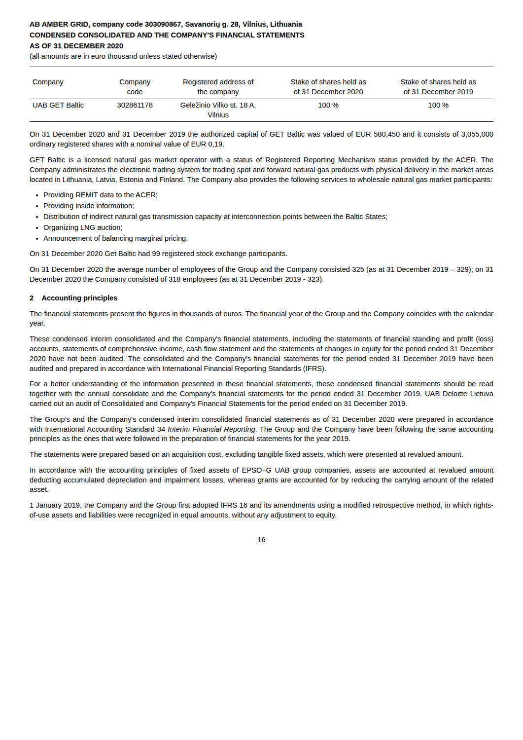AB AMBER GRID, company code 303090867, Savanorių g. 28, Vilnius, Lithuania
CONDENSED CONSOLIDATED AND THE COMPANY'S FINANCIAL STATEMENTS
AS OF 31 DECEMBER 2020
(all amounts are in euro thousand unless stated otherwise)
| Company | Company code | Registered address of the company | Stake of shares held as of 31 December 2020 | Stake of shares held as of 31 December 2019 |
| --- | --- | --- | --- | --- |
| UAB GET Baltic | 302861178 | Geležinio Vilko st. 18 A, Vilnius | 100 % | 100 % |
On 31 December 2020 and 31 December 2019 the authorized capital of GET Baltic was valued of EUR 580,450 and it consists of 3,055,000 ordinary registered shares with a nominal value of EUR 0,19.
GET Baltic is a licensed natural gas market operator with a status of Registered Reporting Mechanism status provided by the ACER. The Company administrates the electronic trading system for trading spot and forward natural gas products with physical delivery in the market areas located in Lithuania, Latvia, Estonia and Finland. The Company also provides the following services to wholesale natural gas market participants:
Providing REMIT data to the ACER;
Providing inside information;
Distribution of indirect natural gas transmission capacity at interconnection points between the Baltic States;
Organizing LNG auction;
Announcement of balancing marginal pricing.
On 31 December 2020 Get Baltic had 99 registered stock exchange participants.
On 31 December 2020 the average number of employees of the Group and the Company consisted 325 (as at 31 December 2019 – 329); on 31 December 2020 the Company consisted of 318 employees (as at 31 December 2019 - 323).
2 Accounting principles
The financial statements present the figures in thousands of euros. The financial year of the Group and the Company coincides with the calendar year.
These condensed interim consolidated and the Company's financial statements, including the statements of financial standing and profit (loss) accounts, statements of comprehensive income, cash flow statement and the statements of changes in equity for the period ended 31 December 2020 have not been audited. The consolidated and the Company's financial statements for the period ended 31 December 2019 have been audited and prepared in accordance with International Financial Reporting Standards (IFRS).
For a better understanding of the information presented in these financial statements, these condensed financial statements should be read together with the annual consolidate and the Company's financial statements for the period ended 31 December 2019. UAB Deloitte Lietuva carried out an audit of Consolidated and Company's Financial Statements for the period ended on 31 December 2019.
The Group's and the Company's condensed interim consolidated financial statements as of 31 December 2020 were prepared in accordance with International Accounting Standard 34 Interim Financial Reporting. The Group and the Company have been following the same accounting principles as the ones that were followed in the preparation of financial statements for the year 2019.
The statements were prepared based on an acquisition cost, excluding tangible fixed assets, which were presented at revalued amount.
In accordance with the accounting principles of fixed assets of EPSO–G UAB group companies, assets are accounted at revalued amount deducting accumulated depreciation and impairment losses, whereas grants are accounted for by reducing the carrying amount of the related asset.
1 January 2019, the Company and the Group first adopted IFRS 16 and its amendments using a modified retrospective method, in which rights-of-use assets and liabilities were recognized in equal amounts, without any adjustment to equity.
16